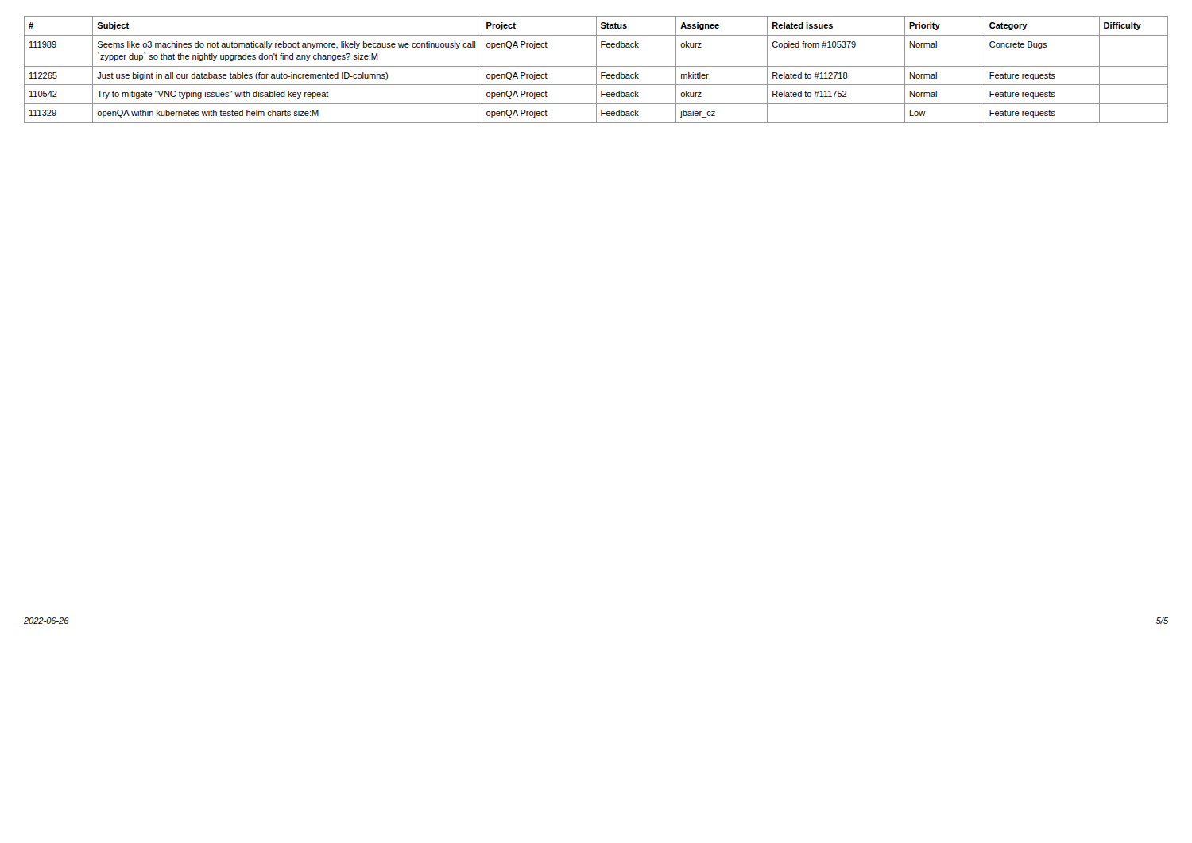| # | Subject | Project | Status | Assignee | Related issues | Priority | Category | Difficulty |
| --- | --- | --- | --- | --- | --- | --- | --- | --- |
| 111989 | Seems like o3 machines do not automatically reboot anymore, likely because we continuously call `zypper dup` so that the nightly upgrades don't find any changes? size:M | openQA Project | Feedback | okurz | Copied from #105379 | Normal | Concrete Bugs | |
| 112265 | Just use bigint in all our database tables (for auto-incremented ID-columns) | openQA Project | Feedback | mkittler | Related to #112718 | Normal | Feature requests | |
| 110542 | Try to mitigate "VNC typing issues" with disabled key repeat | openQA Project | Feedback | okurz | Related to #111752 | Normal | Feature requests | |
| 111329 | openQA within kubernetes with tested helm charts size:M | openQA Project | Feedback | jbaier_cz | | Low | Feature requests | |
2022-06-26 5/5